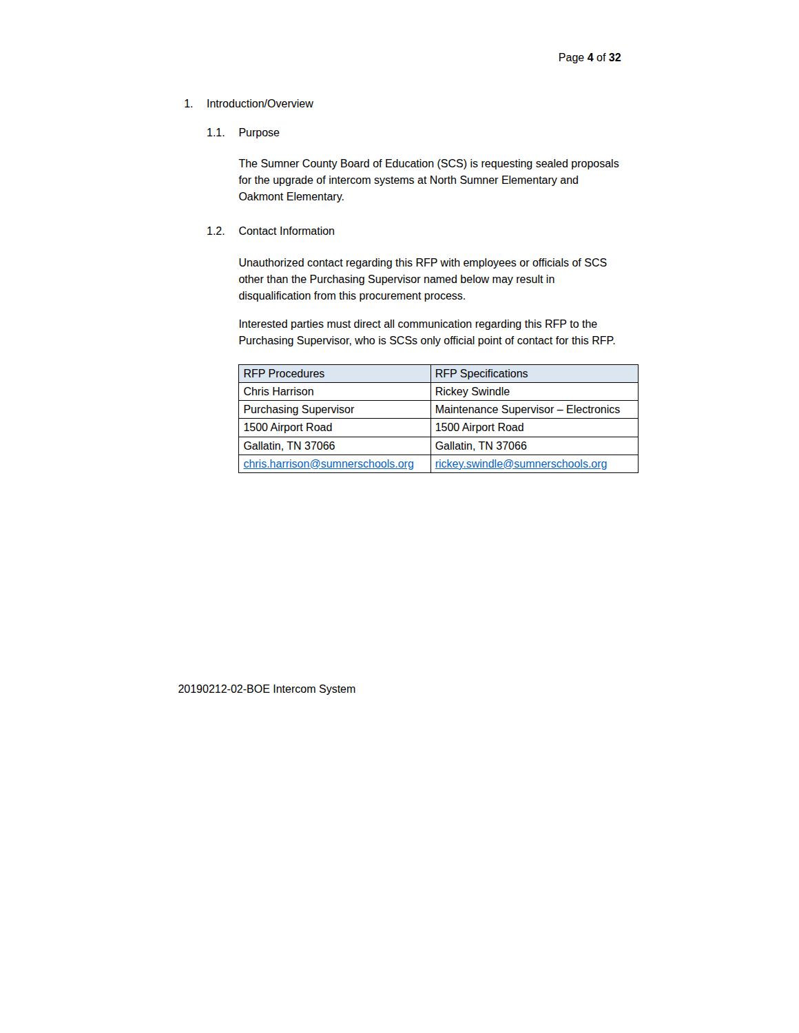Page 4 of 32
Introduction/Overview
Purpose
The Sumner County Board of Education (SCS) is requesting sealed proposals for the upgrade of intercom systems at North Sumner Elementary and Oakmont Elementary.
Contact Information
Unauthorized contact regarding this RFP with employees or officials of SCS other than the Purchasing Supervisor named below may result in disqualification from this procurement process.
Interested parties must direct all communication regarding this RFP to the Purchasing Supervisor, who is SCSs only official point of contact for this RFP.
| RFP Procedures | RFP Specifications |
| --- | --- |
| Chris Harrison | Rickey Swindle |
| Purchasing Supervisor | Maintenance Supervisor – Electronics |
| 1500 Airport Road | 1500 Airport Road |
| Gallatin, TN 37066 | Gallatin, TN 37066 |
| chris.harrison@sumnerschools.org | rickey.swindle@sumnerschools.org |
20190212-02-BOE Intercom System